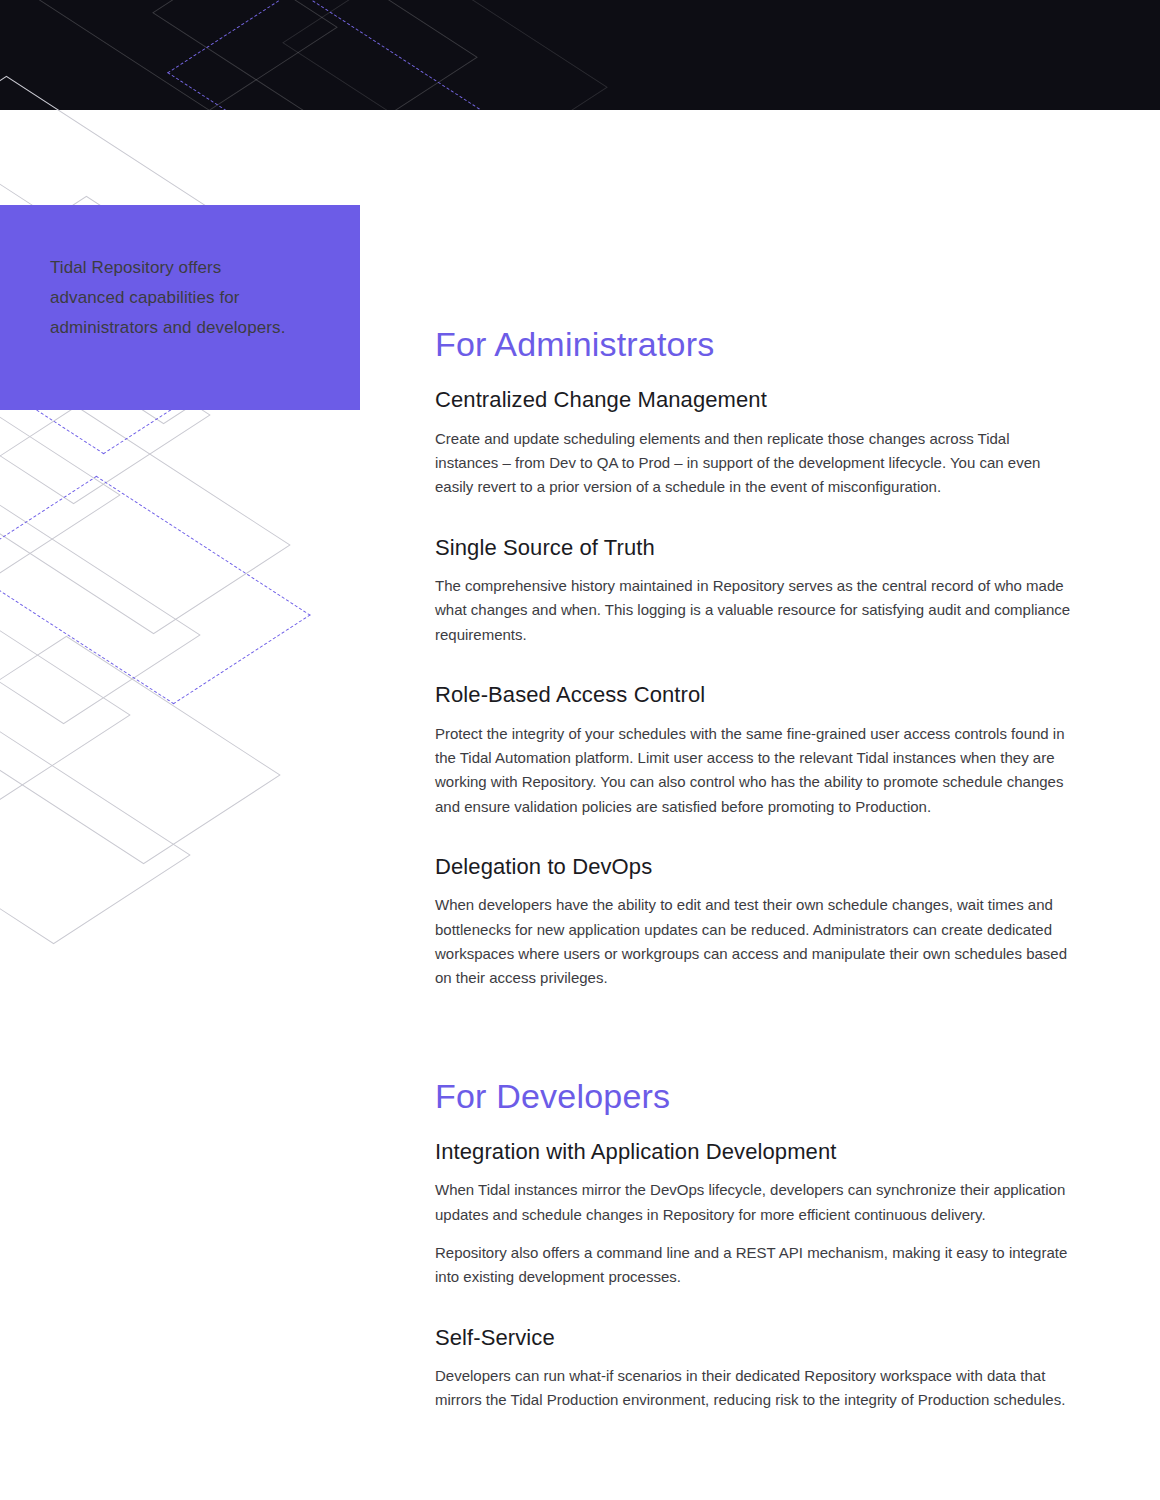Tidal Repository offers advanced capabilities for administrators and developers.
For Administrators
Centralized Change Management
Create and update scheduling elements and then replicate those changes across Tidal instances – from Dev to QA to Prod – in support of the development lifecycle. You can even easily revert to a prior version of a schedule in the event of misconfiguration.
Single Source of Truth
The comprehensive history maintained in Repository serves as the central record of who made what changes and when. This logging is a valuable resource for satisfying audit and compliance requirements.
Role-Based Access Control
Protect the integrity of your schedules with the same fine-grained user access controls found in the Tidal Automation platform. Limit user access to the relevant Tidal instances when they are working with Repository. You can also control who has the ability to promote schedule changes and ensure validation policies are satisfied before promoting to Production.
Delegation to DevOps
When developers have the ability to edit and test their own schedule changes, wait times and bottlenecks for new application updates can be reduced. Administrators can create dedicated workspaces where users or workgroups can access and manipulate their own schedules based on their access privileges.
For Developers
Integration with Application Development
When Tidal instances mirror the DevOps lifecycle, developers can synchronize their application updates and schedule changes in Repository for more efficient continuous delivery.
Repository also offers a command line and a REST API mechanism, making it easy to integrate into existing development processes.
Self-Service
Developers can run what-if scenarios in their dedicated Repository workspace with data that mirrors the Tidal Production environment, reducing risk to the integrity of Production schedules.